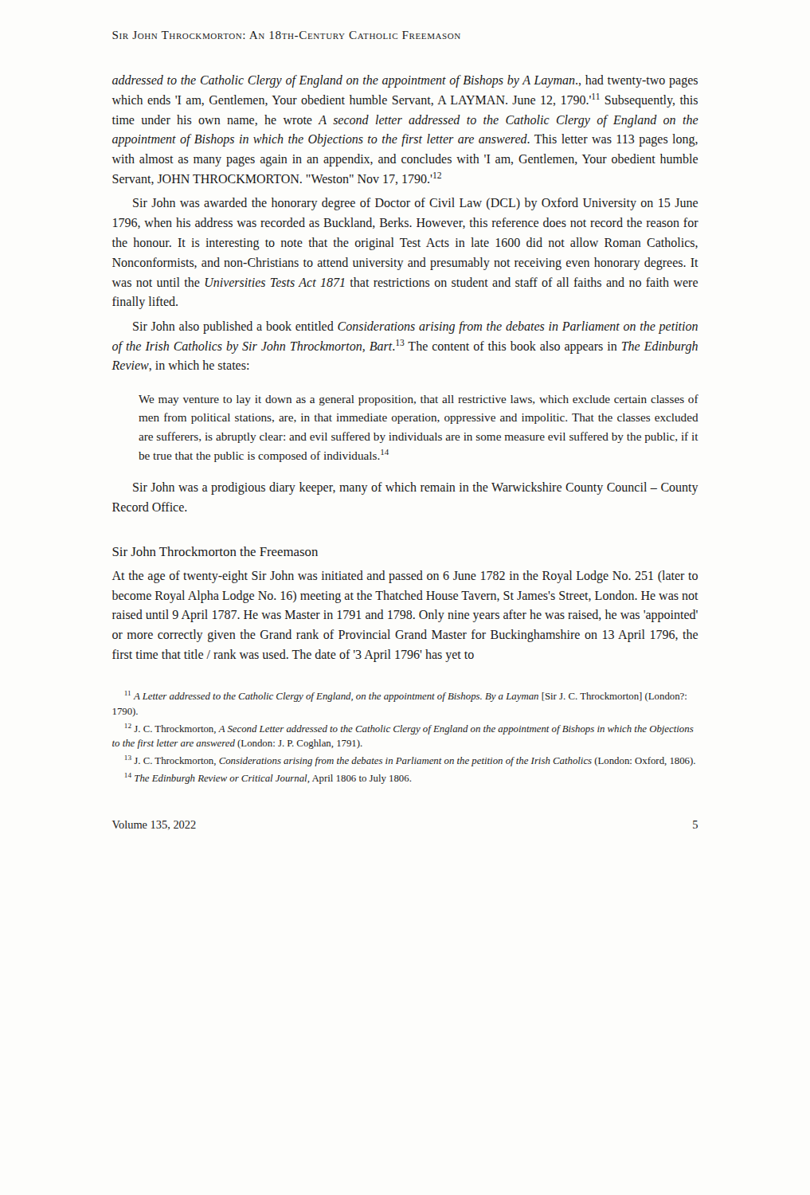Sir John Throckmorton: An 18th-Century Catholic Freemason
addressed to the Catholic Clergy of England on the appointment of Bishops by A Layman., had twenty-two pages which ends 'I am, Gentlemen, Your obedient humble Servant, A LAYMAN. June 12, 1790.'11 Subsequently, this time under his own name, he wrote A second letter addressed to the Catholic Clergy of England on the appointment of Bishops in which the Objections to the first letter are answered. This letter was 113 pages long, with almost as many pages again in an appendix, and concludes with 'I am, Gentlemen, Your obedient humble Servant, JOHN THROCKMORTON. "Weston" Nov 17, 1790.'12
Sir John was awarded the honorary degree of Doctor of Civil Law (DCL) by Oxford University on 15 June 1796, when his address was recorded as Buckland, Berks. However, this reference does not record the reason for the honour. It is interesting to note that the original Test Acts in late 1600 did not allow Roman Catholics, Nonconformists, and non-Christians to attend university and presumably not receiving even honorary degrees. It was not until the Universities Tests Act 1871 that restrictions on student and staff of all faiths and no faith were finally lifted.
Sir John also published a book entitled Considerations arising from the debates in Parliament on the petition of the Irish Catholics by Sir John Throckmorton, Bart.13 The content of this book also appears in The Edinburgh Review, in which he states:
We may venture to lay it down as a general proposition, that all restrictive laws, which exclude certain classes of men from political stations, are, in that immediate operation, oppressive and impolitic. That the classes excluded are sufferers, is abruptly clear: and evil suffered by individuals are in some measure evil suffered by the public, if it be true that the public is composed of individuals.14
Sir John was a prodigious diary keeper, many of which remain in the Warwickshire County Council – County Record Office.
Sir John Throckmorton the Freemason
At the age of twenty-eight Sir John was initiated and passed on 6 June 1782 in the Royal Lodge No. 251 (later to become Royal Alpha Lodge No. 16) meeting at the Thatched House Tavern, St James's Street, London. He was not raised until 9 April 1787. He was Master in 1791 and 1798. Only nine years after he was raised, he was 'appointed' or more correctly given the Grand rank of Provincial Grand Master for Buckinghamshire on 13 April 1796, the first time that title / rank was used. The date of '3 April 1796' has yet to
11 A Letter addressed to the Catholic Clergy of England, on the appointment of Bishops. By a Layman [Sir J. C. Throckmorton] (London?: 1790).
12 J. C. Throckmorton, A Second Letter addressed to the Catholic Clergy of England on the appointment of Bishops in which the Objections to the first letter are answered (London: J. P. Coghlan, 1791).
13 J. C. Throckmorton, Considerations arising from the debates in Parliament on the petition of the Irish Catholics (London: Oxford, 1806).
14 The Edinburgh Review or Critical Journal, April 1806 to July 1806.
Volume 135, 2022 5